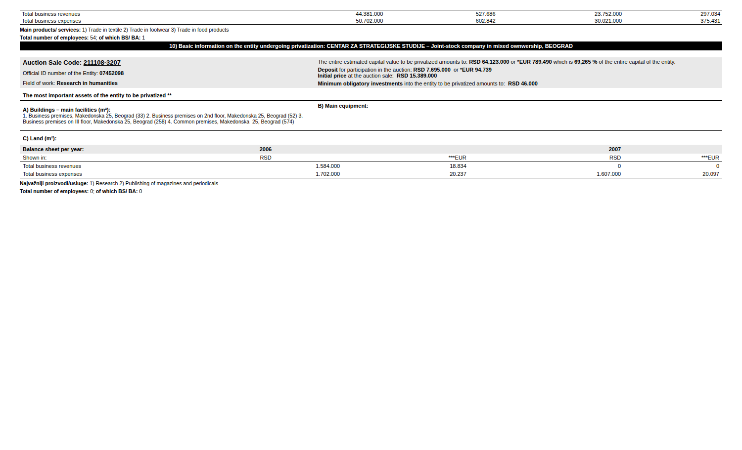| Total business revenues | 44.381.000 | 527.686 | 23.752.000 | 297.034 |
| Total business expenses | 50.702.000 | 602.842 | 30.021.000 | 375.431 |
Main products/ services: 1) Trade in textile 2) Trade in footwear 3) Trade in food products
Total number of employees: 54; of which BS/ BA: 1
10) Basic information on the entity undergoing privatization: CENTAR ZA STRATEGIJSKE STUDIJE – Joint-stock company in mixed ownwership, BEOGRAD
| Auction Sale Code: 211108-3207 Official ID number of the Entity: 07452098 Field of work: Research in humanities | The entire estimated capital value to be privatized amounts to: RSD 64.123.000 or * EUR 789.490 which is 69,265 % of the entire capital of the entity. Deposit for participation in the auction: RSD 7.695.000 or * EUR 94.739 Initial price at the auction sale: RSD 15.389.000 Minimum obligatory investments into the entity to be privatized amounts to: RSD 46.000 |
| The most important assets of the entity to be privatized ** |
| A) Buildings – main facilities (m²): 1. Business premises, Makedonska 25, Beograd (33) 2. Business premises on 2nd floor, Makedonska 25, Beograd (52) 3. Business premises on III floor, Makedonska 25, Beograd (258) 4. Common premises, Makedonska 25, Beograd (574) | B) Main equipment: |
| C) Land (m²): |
| Balance sheet per year: | 2006 | | 2007 | |
| Shown in: | RSD | ***EUR | RSD | ***EUR |
| Total business revenues | 1.584.000 | 18.834 | 0 | 0 |
| Total business expenses | 1.702.000 | 20.237 | 1.607.000 | 20.097 |
Najvažniji proizvodi/usluge: 1) Research 2) Publishing of magazines and periodicals
Total number of employees: 0; of which BS/ BA: 0